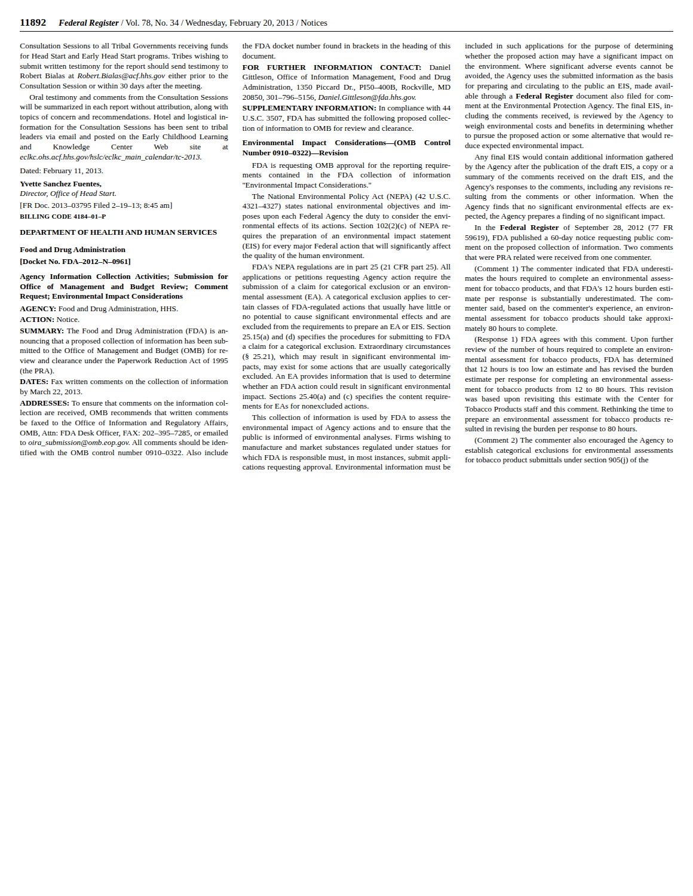11892 Federal Register / Vol. 78, No. 34 / Wednesday, February 20, 2013 / Notices
Consultation Sessions to all Tribal Governments receiving funds for Head Start and Early Head Start programs. Tribes wishing to submit written testimony for the report should send testimony to Robert Bialas at Robert.Bialas@acf.hhs.gov either prior to the Consultation Session or within 30 days after the meeting.
Oral testimony and comments from the Consultation Sessions will be summarized in each report without attribution, along with topics of concern and recommendations. Hotel and logistical information for the Consultation Sessions has been sent to tribal leaders via email and posted on the Early Childhood Learning and Knowledge Center Web site at eclkc.ohs.acf.hhs.gov/hslc/eclkc_main_calendar/tc-2013.
Dated: February 11, 2013.
Yvette Sanchez Fuentes,
Director, Office of Head Start.
[FR Doc. 2013–03795 Filed 2–19–13; 8:45 am]
BILLING CODE 4184–01–P
DEPARTMENT OF HEALTH AND HUMAN SERVICES
Food and Drug Administration
[Docket No. FDA–2012–N–0961]
Agency Information Collection Activities; Submission for Office of Management and Budget Review; Comment Request; Environmental Impact Considerations
AGENCY: Food and Drug Administration, HHS.
ACTION: Notice.
SUMMARY: The Food and Drug Administration (FDA) is announcing that a proposed collection of information has been submitted to the Office of Management and Budget (OMB) for review and clearance under the Paperwork Reduction Act of 1995 (the PRA).
DATES: Fax written comments on the collection of information by March 22, 2013.
ADDRESSES: To ensure that comments on the information collection are received, OMB recommends that written comments be faxed to the Office of Information and Regulatory Affairs, OMB, Attn: FDA Desk Officer, FAX: 202–395–7285, or emailed to oira_submission@omb.eop.gov. All comments should be identified with the OMB control number 0910–0322. Also include the FDA docket number found in brackets in the heading of this document.
FOR FURTHER INFORMATION CONTACT: Daniel Gittleson, Office of Information Management, Food and Drug Administration, 1350 Piccard Dr., PI50–400B, Rockville, MD 20850, 301–796–5156, Daniel.Gittleson@fda.hhs.gov.
SUPPLEMENTARY INFORMATION: In compliance with 44 U.S.C. 3507, FDA has submitted the following proposed collection of information to OMB for review and clearance.
Environmental Impact Considerations—(OMB Control Number 0910–0322)—Revision
FDA is requesting OMB approval for the reporting requirements contained in the FDA collection of information ''Environmental Impact Considerations.''
The National Environmental Policy Act (NEPA) (42 U.S.C. 4321–4327) states national environmental objectives and imposes upon each Federal Agency the duty to consider the environmental effects of its actions. Section 102(2)(c) of NEPA requires the preparation of an environmental impact statement (EIS) for every major Federal action that will significantly affect the quality of the human environment.
FDA's NEPA regulations are in part 25 (21 CFR part 25). All applications or petitions requesting Agency action require the submission of a claim for categorical exclusion or an environmental assessment (EA). A categorical exclusion applies to certain classes of FDA-regulated actions that usually have little or no potential to cause significant environmental effects and are excluded from the requirements to prepare an EA or EIS. Section 25.15(a) and (d) specifies the procedures for submitting to FDA a claim for a categorical exclusion. Extraordinary circumstances (§ 25.21), which may result in significant environmental impacts, may exist for some actions that are usually categorically excluded. An EA provides information that is used to determine whether an FDA action could result in significant environmental impact. Sections 25.40(a) and (c) specifies the content requirements for EAs for nonexcluded actions.
This collection of information is used by FDA to assess the environmental impact of Agency actions and to ensure that the public is informed of environmental analyses. Firms wishing to manufacture and market substances regulated under statues for which FDA is responsible must, in most instances, submit applications requesting approval. Environmental information must be included in such applications for the purpose of determining whether the proposed action may have a significant impact on the environment. Where significant adverse events cannot be avoided, the Agency uses the submitted information as the basis for preparing and circulating to the public an EIS, made available through a Federal Register document also filed for comment at the Environmental Protection Agency. The final EIS, including the comments received, is reviewed by the Agency to weigh environmental costs and benefits in determining whether to pursue the proposed action or some alternative that would reduce expected environmental impact.
Any final EIS would contain additional information gathered by the Agency after the publication of the draft EIS, a copy or a summary of the comments received on the draft EIS, and the Agency's responses to the comments, including any revisions resulting from the comments or other information. When the Agency finds that no significant environmental effects are expected, the Agency prepares a finding of no significant impact.
In the Federal Register of September 28, 2012 (77 FR 59619), FDA published a 60-day notice requesting public comment on the proposed collection of information. Two comments that were PRA related were received from one commenter.
(Comment 1) The commenter indicated that FDA underestimates the hours required to complete an environmental assessment for tobacco products, and that FDA's 12 hours burden estimate per response is substantially underestimated. The commenter said, based on the commenter's experience, an environmental assessment for tobacco products should take approximately 80 hours to complete.
(Response 1) FDA agrees with this comment. Upon further review of the number of hours required to complete an environmental assessment for tobacco products, FDA has determined that 12 hours is too low an estimate and has revised the burden estimate per response for completing an environmental assessment for tobacco products from 12 to 80 hours. This revision was based upon revisiting this estimate with the Center for Tobacco Products staff and this comment. Rethinking the time to prepare an environmental assessment for tobacco products resulted in revising the burden per response to 80 hours.
(Comment 2) The commenter also encouraged the Agency to establish categorical exclusions for environmental assessments for tobacco product submittals under section 905(j) of the